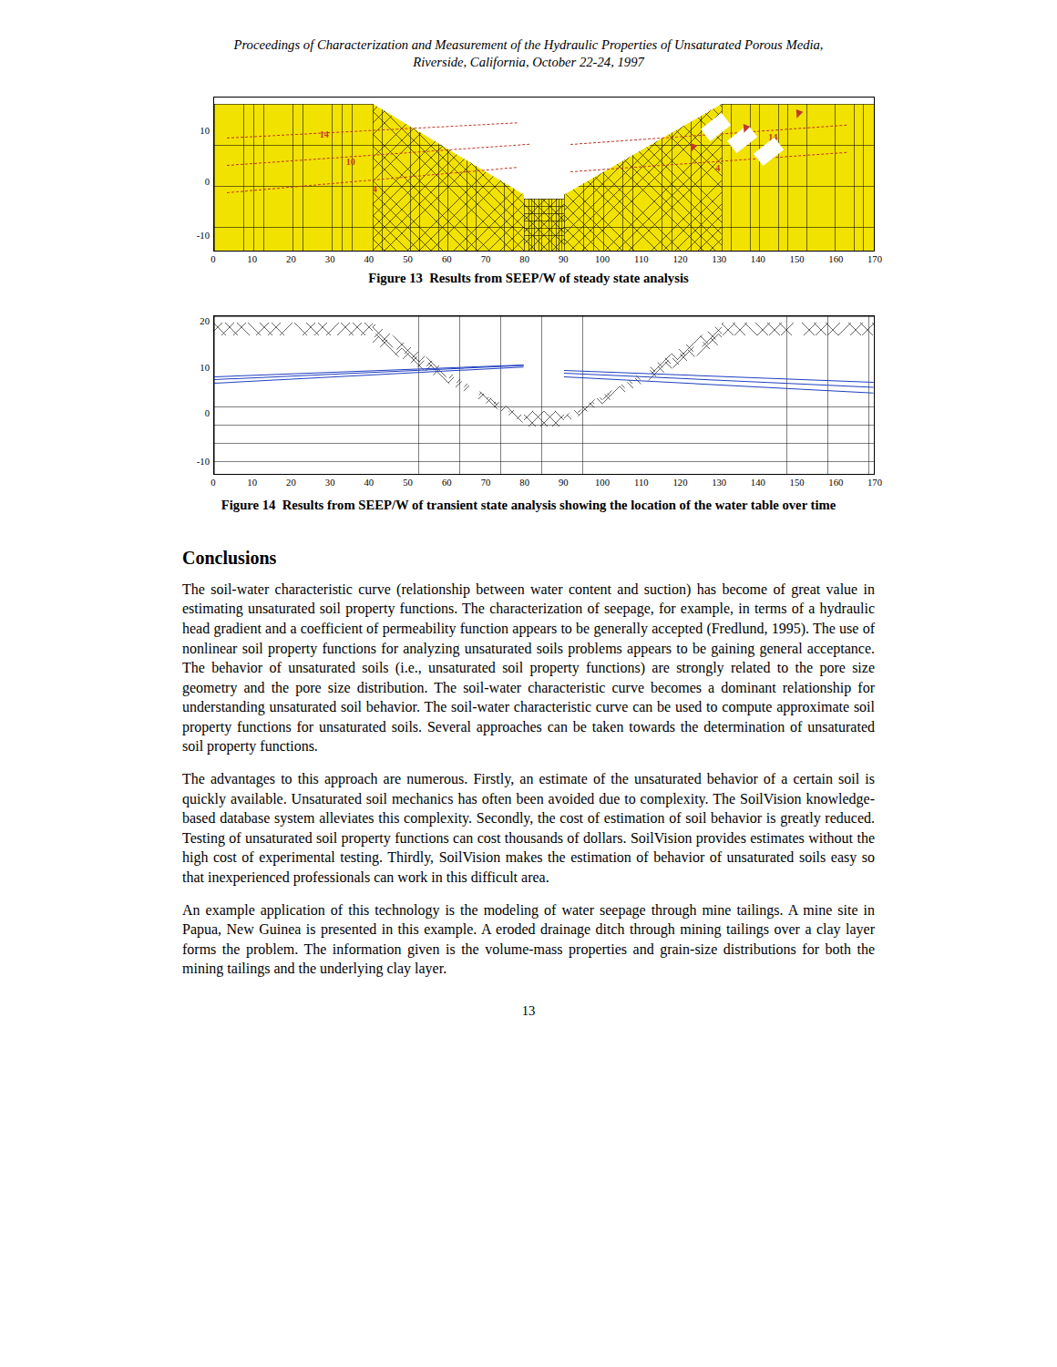Proceedings of Characterization and Measurement of the Hydraulic Properties of Unsaturated Porous Media,
Riverside, California, October 22-24, 1997
10 0 -10
14
10
4
14
4
0 10 20 30 40 50 60 70 80 90 100 110 120 130 140 150 160 170
Figure 13 Results from SEEP/W of steady state analysis
20 10 0 -10
0 10 20 30 40 50 60 70 80 90 100 110 120 130 140 150 160 170
Figure 14 Results from SEEP/W of transient state analysis showing the location of the water table over time
Conclusions
The soil-water characteristic curve (relationship between water content and suction) has become of great value in estimating unsaturated soil property functions. The characterization of seepage, for example, in terms of a hydraulic head gradient and a coefficient of permeability function appears to be generally accepted (Fredlund, 1995). The use of nonlinear soil property functions for analyzing unsaturated soils problems appears to be gaining general acceptance. The behavior of unsaturated soils (i.e., unsaturated soil property functions) are strongly related to the pore size geometry and the pore size distribution. The soil-water characteristic curve becomes a dominant relationship for understanding unsaturated soil behavior. The soil-water characteristic curve can be used to compute approximate soil property functions for unsaturated soils. Several approaches can be taken towards the determination of unsaturated soil property functions.
The advantages to this approach are numerous. Firstly, an estimate of the unsaturated behavior of a certain soil is quickly available. Unsaturated soil mechanics has often been avoided due to complexity. The SoilVision knowledge-based database system alleviates this complexity. Secondly, the cost of estimation of soil behavior is greatly reduced. Testing of unsaturated soil property functions can cost thousands of dollars. SoilVision provides estimates without the high cost of experimental testing. Thirdly, SoilVision makes the estimation of behavior of unsaturated soils easy so that inexperienced professionals can work in this difficult area.
An example application of this technology is the modeling of water seepage through mine tailings. A mine site in Papua, New Guinea is presented in this example. A eroded drainage ditch through mining tailings over a clay layer forms the problem. The information given is the volume-mass properties and grain-size distributions for both the mining tailings and the underlying clay layer.
13